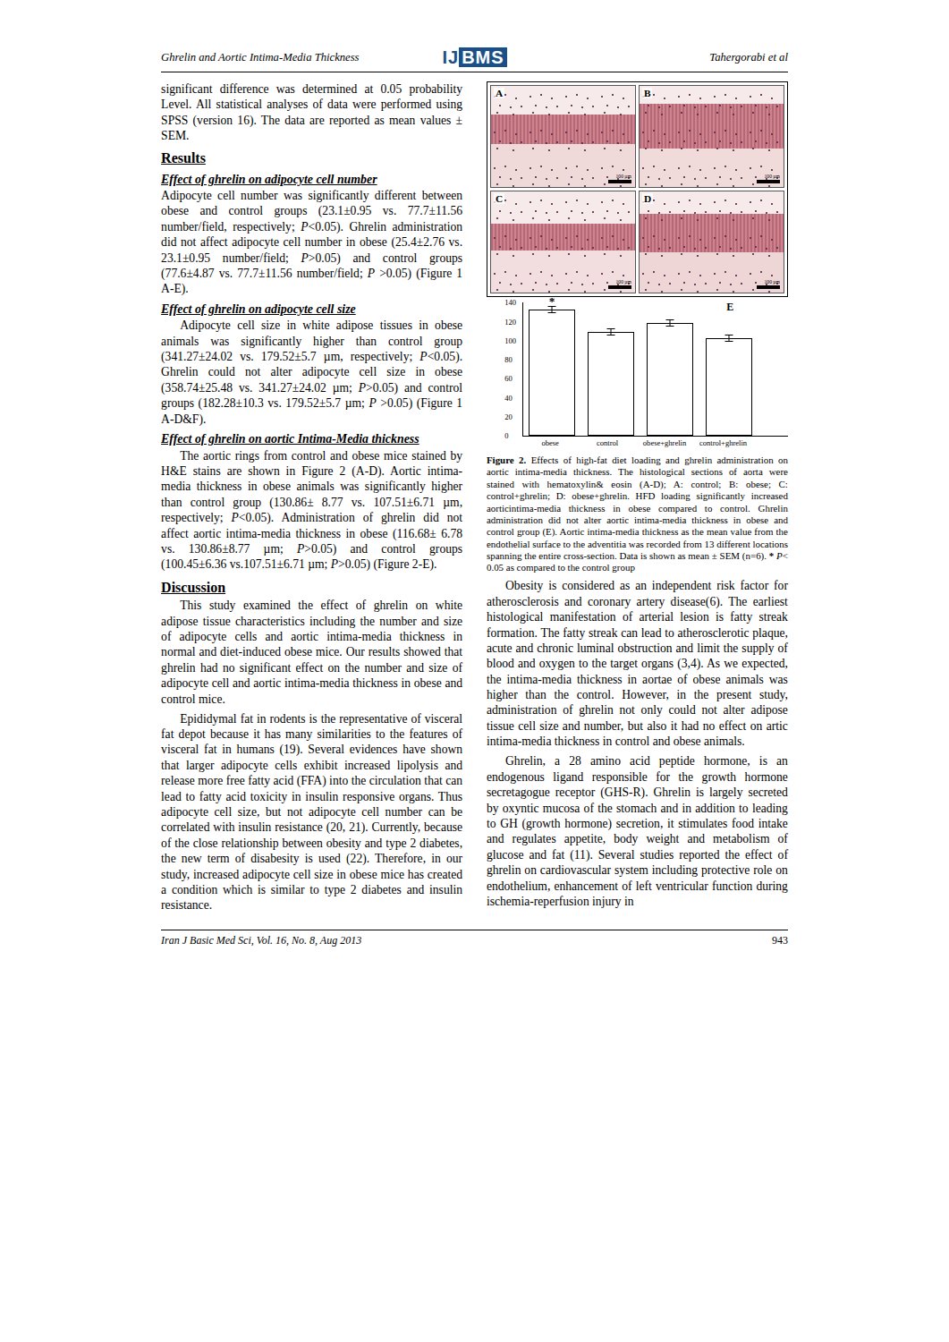Ghrelin and Aortic Intima-Media Thickness
IJ BMS
Tahergorabi et al
significant difference was determined at 0.05 probability Level. All statistical analyses of data were performed using SPSS (version 16). The data are reported as mean values ± SEM.
Results
Effect of ghrelin on adipocyte cell number
Adipocyte cell number was significantly different between obese and control groups (23.1±0.95 vs. 77.7±11.56 number/field, respectively; P<0.05). Ghrelin administration did not affect adipocyte cell number in obese (25.4±2.76 vs. 23.1±0.95 number/field; P>0.05) and control groups (77.6±4.87 vs. 77.7±11.56 number/field; P >0.05) (Figure 1 A-E).
Effect of ghrelin on adipocyte cell size
Adipocyte cell size in white adipose tissues in obese animals was significantly higher than control group (341.27±24.02 vs. 179.52±5.7 µm, respectively; P<0.05). Ghrelin could not alter adipocyte cell size in obese (358.74±25.48 vs. 341.27±24.02 µm; P>0.05) and control groups (182.28±10.3 vs. 179.52±5.7 µm; P >0.05) (Figure 1 A-D&F).
Effect of ghrelin on aortic Intima-Media thickness
The aortic rings from control and obese mice stained by H&E stains are shown in Figure 2 (A-D). Aortic intima-media thickness in obese animals was significantly higher than control group (130.86± 8.77 vs. 107.51±6.71 µm, respectively; P<0.05). Administration of ghrelin did not affect aortic intima-media thickness in obese (116.68± 6.78 vs. 130.86±8.77 µm; P>0.05) and control groups (100.45±6.36 vs.107.51±6.71 µm; P>0.05) (Figure 2-E).
Discussion
This study examined the effect of ghrelin on white adipose tissue characteristics including the number and size of adipocyte cells and aortic intima-media thickness in normal and diet-induced obese mice. Our results showed that ghrelin had no significant effect on the number and size of adipocyte cell and aortic intima-media thickness in obese and control mice.
Epididymal fat in rodents is the representative of visceral fat depot because it has many similarities to the features of visceral fat in humans (19). Several evidences have shown that larger adipocyte cells exhibit increased lipolysis and release more free fatty acid (FFA) into the circulation that can lead to fatty acid toxicity in insulin responsive organs. Thus adipocyte cell size, but not adipocyte cell number can be correlated with insulin resistance (20, 21). Currently, because of the close relationship between obesity and type 2 diabetes, the new term of disabesity is used (22). Therefore, in our study, increased adipocyte cell size in obese mice has created a condition which is similar to type 2 diabetes and insulin resistance.
A
B
C
D
E
Aortic intima-media thickness (µm)
140
120
100
80
60
40
20
0
*
obese control obese+ghrelin control+ghrelin
Figure 2. Effects of high-fat diet loading and ghrelin administration on aortic intima-media thickness. The histological sections of aorta were stained with hematoxylin& eosin (A-D); A: control; B: obese; C: control+ghrelin; D: obese+ghrelin. HFD loading significantly increased aorticintima-media thickness in obese compared to control. Ghrelin administration did not alter aortic intima-media thickness in obese and control group (E). Aortic intima-media thickness as the mean value from the endothelial surface to the adventitia was recorded from 13 different locations spanning the entire cross-section. Data is shown as mean ± SEM (n=6). * P< 0.05 as compared to the control group
Obesity is considered as an independent risk factor for atherosclerosis and coronary artery disease(6). The earliest histological manifestation of arterial lesion is fatty streak formation. The fatty streak can lead to atherosclerotic plaque, acute and chronic luminal obstruction and limit the supply of blood and oxygen to the target organs (3,4). As we expected, the intima-media thickness in aortae of obese animals was higher than the control. However, in the present study, administration of ghrelin not only could not alter adipose tissue cell size and number, but also it had no effect on artic intima-media thickness in control and obese animals.
Ghrelin, a 28 amino acid peptide hormone, is an endogenous ligand responsible for the growth hormone secretagogue receptor (GHS-R). Ghrelin is largely secreted by oxyntic mucosa of the stomach and in addition to leading to GH (growth hormone) secretion, it stimulates food intake and regulates appetite, body weight and metabolism of glucose and fat (11). Several studies reported the effect of ghrelin on cardiovascular system including protective role on endothelium, enhancement of left ventricular function during ischemia-reperfusion injury in
Iran J Basic Med Sci, Vol. 16, No. 8, Aug 2013
943